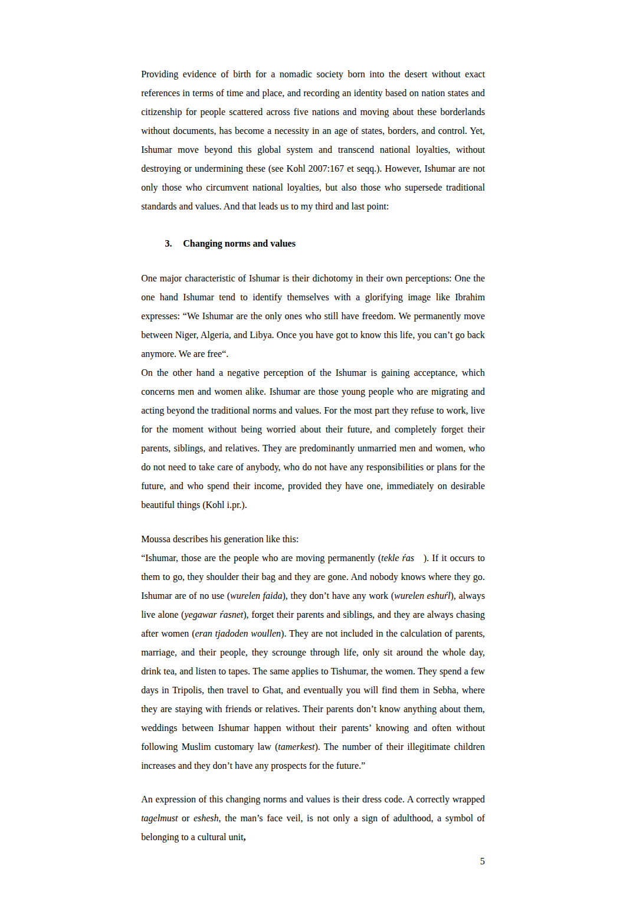Providing evidence of birth for a nomadic society born into the desert without exact references in terms of time and place, and recording an identity based on nation states and citizenship for people scattered across five nations and moving about these borderlands without documents, has become a necessity in an age of states, borders, and control. Yet, Ishumar move beyond this global system and transcend national loyalties, without destroying or undermining these (see Kohl 2007:167 et seqq.). However, Ishumar are not only those who circumvent national loyalties, but also those who supersede traditional standards and values. And that leads us to my third and last point:
3. Changing norms and values
One major characteristic of Ishumar is their dichotomy in their own perceptions: One the one hand Ishumar tend to identify themselves with a glorifying image like Ibrahim expresses: “We Ishumar are the only ones who still have freedom. We permanently move between Niger, Algeria, and Libya. Once you have got to know this life, you can’t go back anymore. We are free“.
On the other hand a negative perception of the Ishumar is gaining acceptance, which concerns men and women alike. Ishumar are those young people who are migrating and acting beyond the traditional norms and values. For the most part they refuse to work, live for the moment without being worried about their future, and completely forget their parents, siblings, and relatives. They are predominantly unmarried men and women, who do not need to take care of anybody, who do not have any responsibilities or plans for the future, and who spend their income, provided they have one, immediately on desirable beautiful things (Kohl i.pr.).
Moussa describes his generation like this:
“Ishumar, those are the people who are moving permanently (tekle ŕas ). If it occurs to them to go, they shoulder their bag and they are gone. And nobody knows where they go. Ishumar are of no use (wurelen faida), they don’t have any work (wurelen eshuŕl), always live alone (yegawar ŕasnet), forget their parents and siblings, and they are always chasing after women (eran tjadoden woullen). They are not included in the calculation of parents, marriage, and their people, they scrounge through life, only sit around the whole day, drink tea, and listen to tapes. The same applies to Tishumar, the women. They spend a few days in Tripolis, then travel to Ghat, and eventually you will find them in Sebha, where they are staying with friends or relatives. Their parents don’t know anything about them, weddings between Ishumar happen without their parents’ knowing and often without following Muslim customary law (tamerkest). The number of their illegitimate children increases and they don’t have any prospects for the future.”
An expression of this changing norms and values is their dress code. A correctly wrapped tagelmust or eshesh, the man’s face veil, is not only a sign of adulthood, a symbol of belonging to a cultural unit,
5